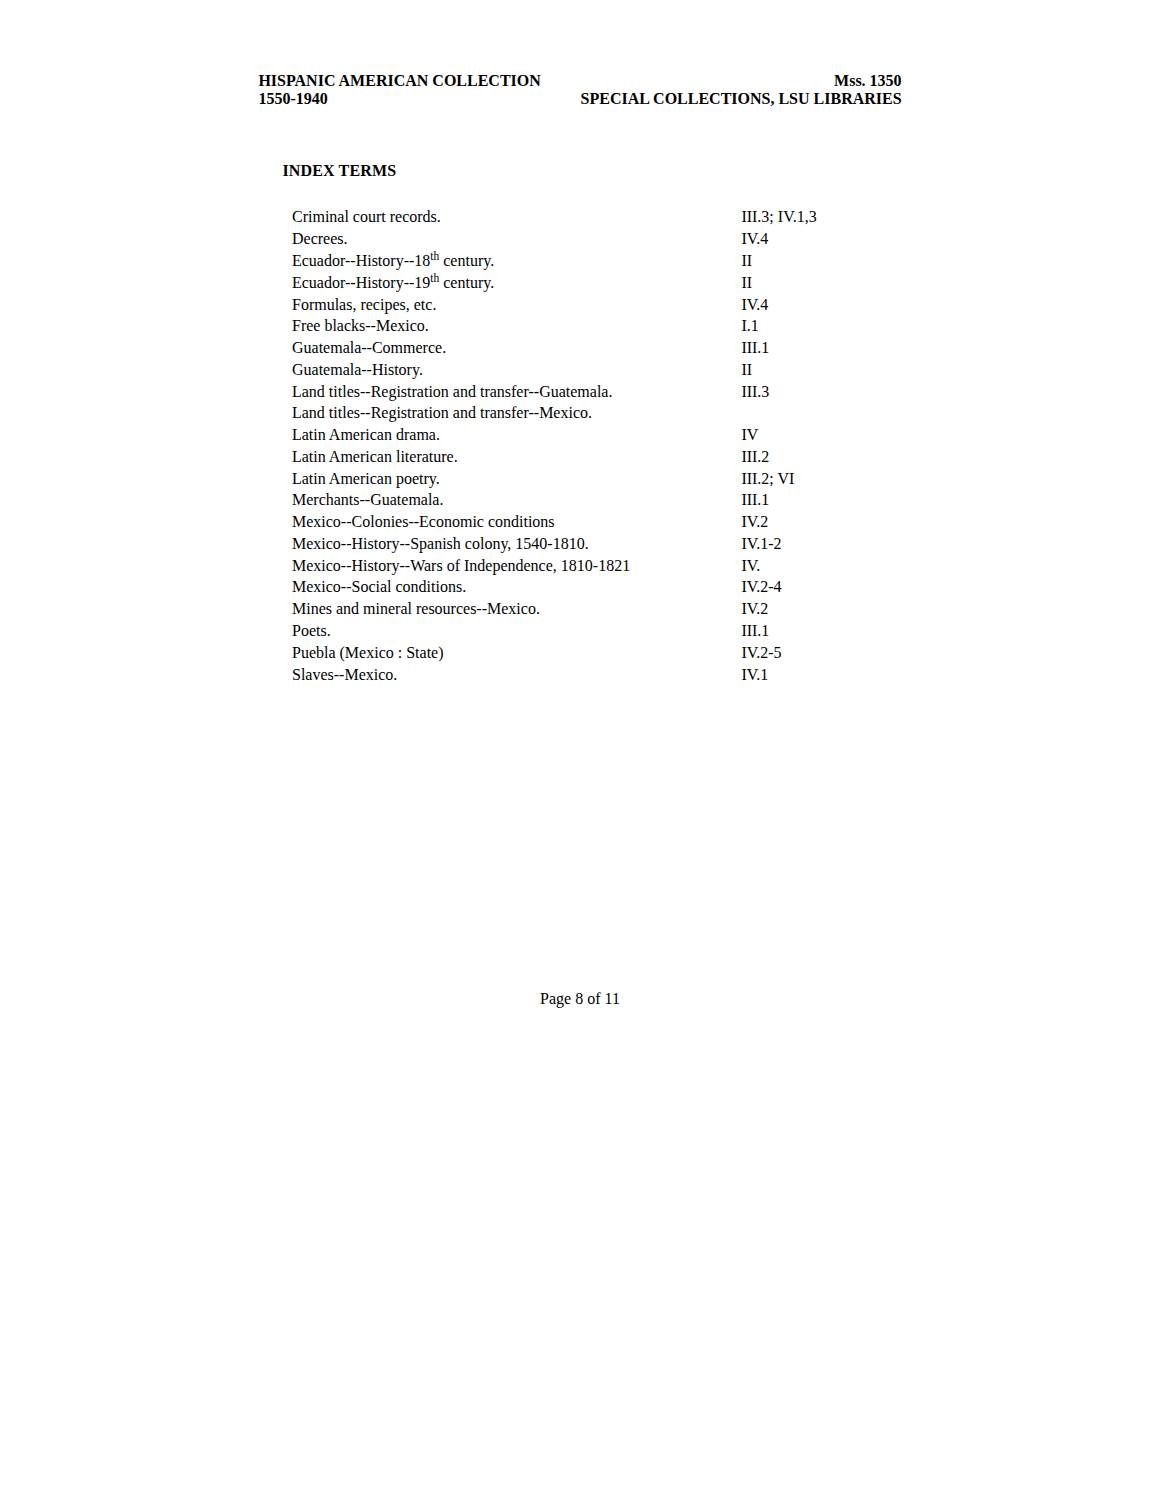HISPANIC AMERICAN COLLECTION Mss. 1350
1550-1940 SPECIAL COLLECTIONS, LSU LIBRARIES
INDEX TERMS
| Criminal court records. | III.3; IV.1,3 |
| Decrees. | IV.4 |
| Ecuador--History--18 th century. | II |
| Ecuador--History--19 th century. | II |
| Formulas, recipes, etc. | IV.4 |
| Free blacks--Mexico. | I.1 |
| Guatemala--Commerce. | III.1 |
| Guatemala--History. | II |
| Land titles--Registration and transfer--Guatemala. | III.3 |
| Land titles--Registration and transfer--Mexico. | |
| Latin American drama. | IV |
| Latin American literature. | III.2 |
| Latin American poetry. | III.2; VI |
| Merchants--Guatemala. | III.1 |
| Mexico--Colonies--Economic conditions | IV.2 |
| Mexico--History--Spanish colony, 1540-1810. | IV.1-2 |
| Mexico--History--Wars of Independence, 1810-1821 | IV. |
| Mexico--Social conditions. | IV.2-4 |
| Mines and mineral resources--Mexico. | IV.2 |
| Poets. | III.1 |
| Puebla (Mexico : State) | IV.2-5 |
| Slaves--Mexico. | IV.1 |
Page 8 of 11